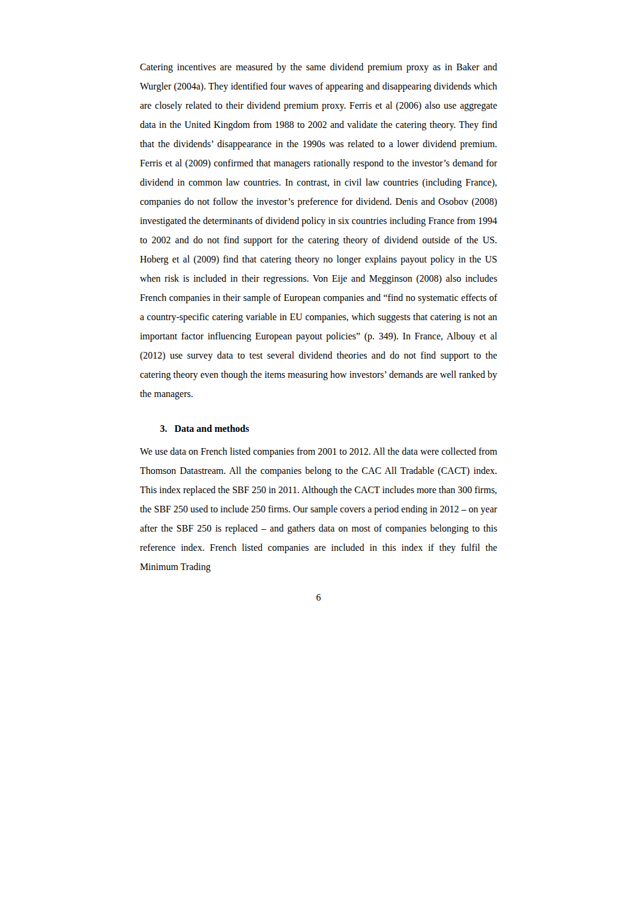Catering incentives are measured by the same dividend premium proxy as in Baker and Wurgler (2004a). They identified four waves of appearing and disappearing dividends which are closely related to their dividend premium proxy. Ferris et al (2006) also use aggregate data in the United Kingdom from 1988 to 2002 and validate the catering theory. They find that the dividends’ disappearance in the 1990s was related to a lower dividend premium. Ferris et al (2009) confirmed that managers rationally respond to the investor’s demand for dividend in common law countries. In contrast, in civil law countries (including France), companies do not follow the investor’s preference for dividend. Denis and Osobov (2008) investigated the determinants of dividend policy in six countries including France from 1994 to 2002 and do not find support for the catering theory of dividend outside of the US. Hoberg et al (2009) find that catering theory no longer explains payout policy in the US when risk is included in their regressions. Von Eije and Megginson (2008) also includes French companies in their sample of European companies and “find no systematic effects of a country-specific catering variable in EU companies, which suggests that catering is not an important factor influencing European payout policies” (p. 349). In France, Albouy et al (2012) use survey data to test several dividend theories and do not find support to the catering theory even though the items measuring how investors’ demands are well ranked by the managers.
3. Data and methods
We use data on French listed companies from 2001 to 2012. All the data were collected from Thomson Datastream. All the companies belong to the CAC All Tradable (CACT) index. This index replaced the SBF 250 in 2011. Although the CACT includes more than 300 firms, the SBF 250 used to include 250 firms. Our sample covers a period ending in 2012 – on year after the SBF 250 is replaced – and gathers data on most of companies belonging to this reference index. French listed companies are included in this index if they fulfil the Minimum Trading
6